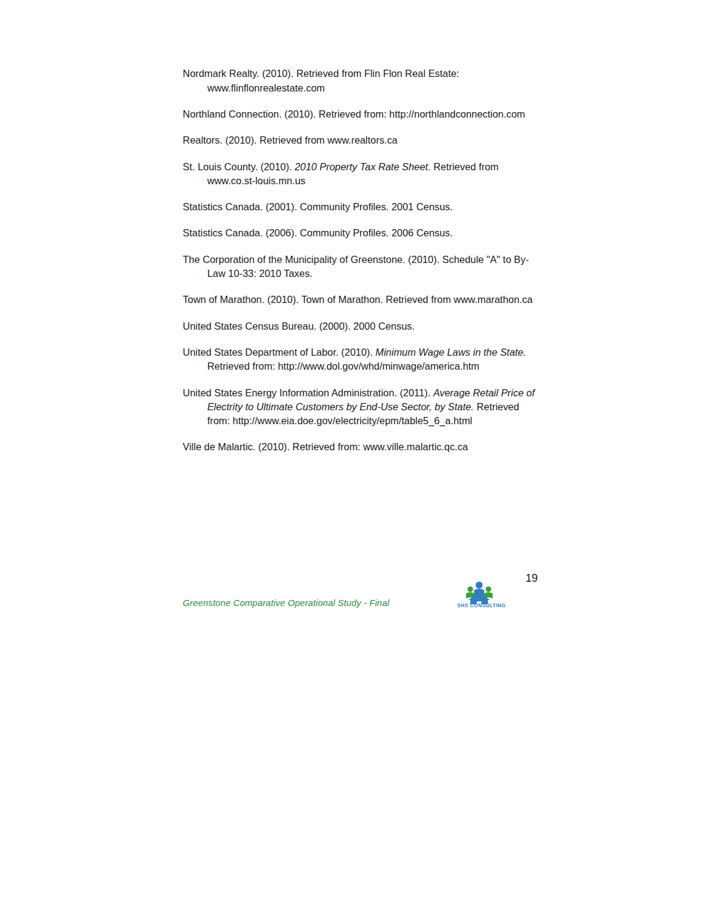Nordmark Realty. (2010). Retrieved from Flin Flon Real Estate: www.flinflonrealestate.com
Northland Connection. (2010). Retrieved from: http://northlandconnection.com
Realtors. (2010). Retrieved from www.realtors.ca
St. Louis County. (2010). 2010 Property Tax Rate Sheet. Retrieved from www.co.st-louis.mn.us
Statistics Canada. (2001). Community Profiles. 2001 Census.
Statistics Canada. (2006). Community Profiles. 2006 Census.
The Corporation of the Municipality of Greenstone. (2010). Schedule "A" to By-Law 10-33: 2010 Taxes.
Town of Marathon. (2010). Town of Marathon. Retrieved from www.marathon.ca
United States Census Bureau. (2000). 2000 Census.
United States Department of Labor. (2010). Minimum Wage Laws in the State. Retrieved from: http://www.dol.gov/whd/minwage/america.htm
United States Energy Information Administration. (2011). Average Retail Price of Electrity to Ultimate Customers by End-Use Sector, by State. Retrieved from: http://www.eia.doe.gov/electricity/epm/table5_6_a.html
Ville de Malartic. (2010). Retrieved from: www.ville.malartic.qc.ca
Greenstone Comparative Operational Study - Final
SHS CONSULTING
19